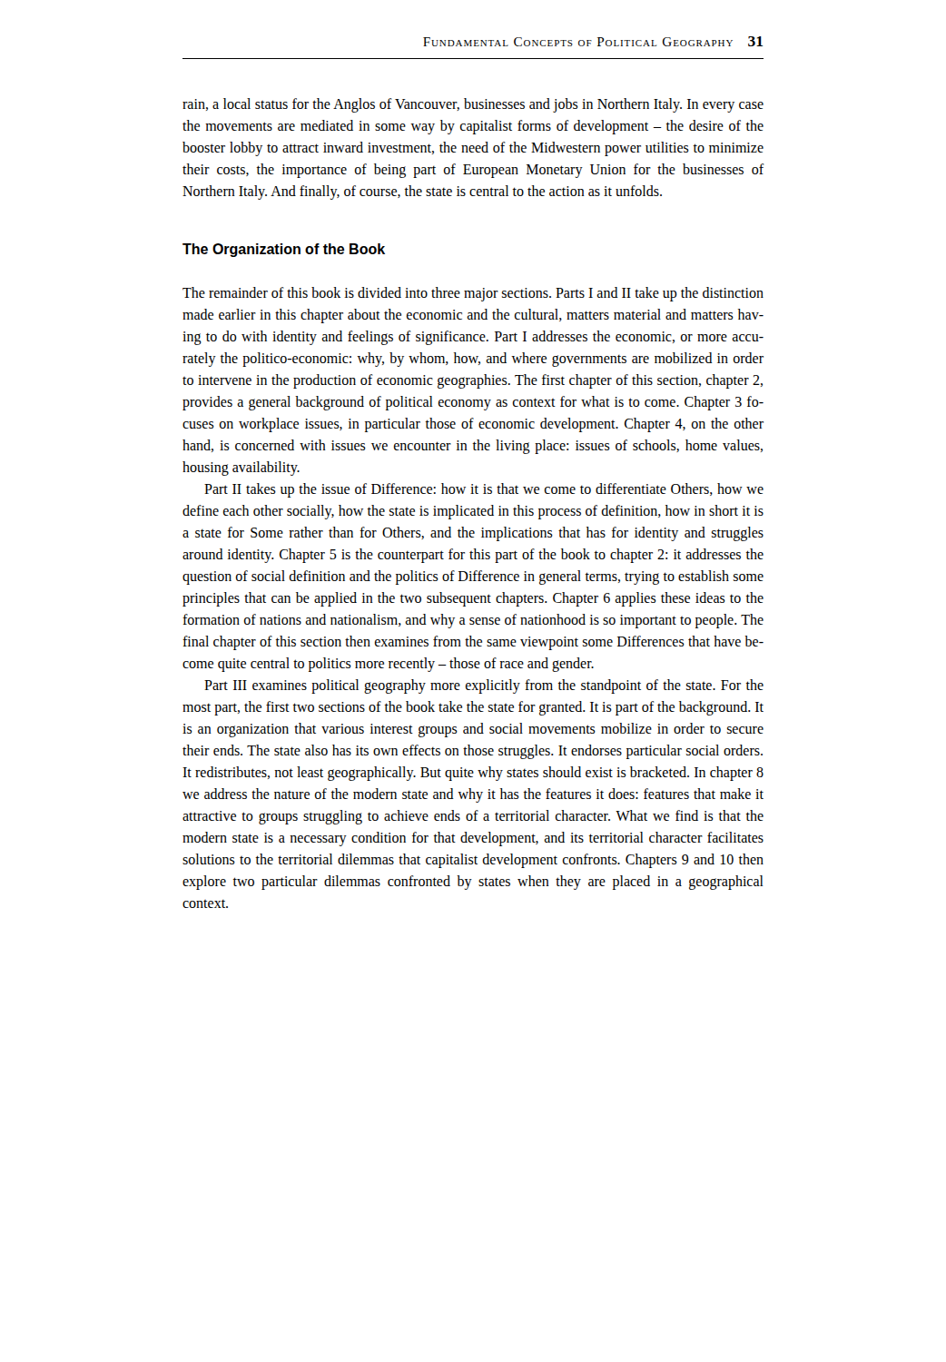Fundamental Concepts of Political Geography 31
rain, a local status for the Anglos of Vancouver, businesses and jobs in Northern Italy. In every case the movements are mediated in some way by capitalist forms of development – the desire of the booster lobby to attract inward investment, the need of the Midwestern power utilities to minimize their costs, the importance of being part of European Monetary Union for the businesses of Northern Italy. And finally, of course, the state is central to the action as it unfolds.
The Organization of the Book
The remainder of this book is divided into three major sections. Parts I and II take up the distinction made earlier in this chapter about the economic and the cultural, matters material and matters having to do with identity and feelings of significance. Part I addresses the economic, or more accurately the politico-economic: why, by whom, how, and where governments are mobilized in order to intervene in the production of economic geographies. The first chapter of this section, chapter 2, provides a general background of political economy as context for what is to come. Chapter 3 focuses on workplace issues, in particular those of economic development. Chapter 4, on the other hand, is concerned with issues we encounter in the living place: issues of schools, home values, housing availability.
Part II takes up the issue of Difference: how it is that we come to differentiate Others, how we define each other socially, how the state is implicated in this process of definition, how in short it is a state for Some rather than for Others, and the implications that has for identity and struggles around identity. Chapter 5 is the counterpart for this part of the book to chapter 2: it addresses the question of social definition and the politics of Difference in general terms, trying to establish some principles that can be applied in the two subsequent chapters. Chapter 6 applies these ideas to the formation of nations and nationalism, and why a sense of nationhood is so important to people. The final chapter of this section then examines from the same viewpoint some Differences that have become quite central to politics more recently – those of race and gender.
Part III examines political geography more explicitly from the standpoint of the state. For the most part, the first two sections of the book take the state for granted. It is part of the background. It is an organization that various interest groups and social movements mobilize in order to secure their ends. The state also has its own effects on those struggles. It endorses particular social orders. It redistributes, not least geographically. But quite why states should exist is bracketed. In chapter 8 we address the nature of the modern state and why it has the features it does: features that make it attractive to groups struggling to achieve ends of a territorial character. What we find is that the modern state is a necessary condition for that development, and its territorial character facilitates solutions to the territorial dilemmas that capitalist development confronts. Chapters 9 and 10 then explore two particular dilemmas confronted by states when they are placed in a geographical context.